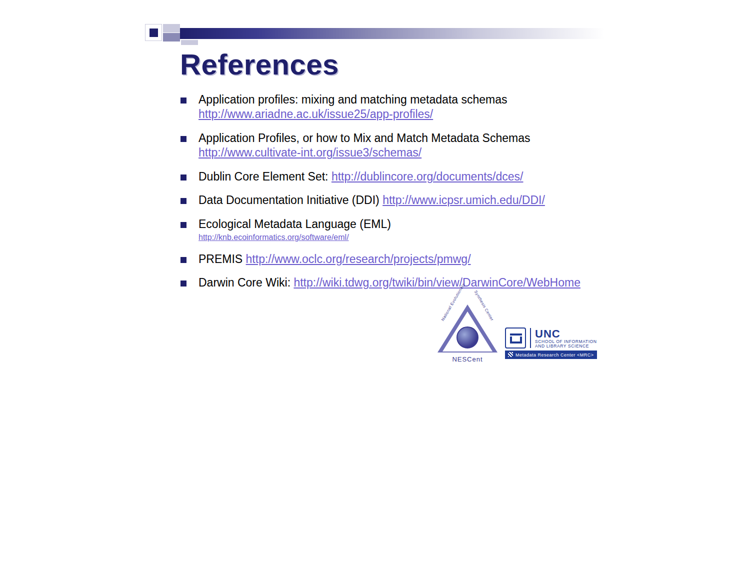References
Application profiles: mixing and matching metadata schemas http://www.ariadne.ac.uk/issue25/app-profiles/
Application Profiles, or how to Mix and Match Metadata Schemas http://www.cultivate-int.org/issue3/schemas/
Dublin Core Element Set: http://dublincore.org/documents/dces/
Data Documentation Initiative (DDI) http://www.icpsr.umich.edu/DDI/
Ecological Metadata Language (EML) http://knb.ecoinformatics.org/software/eml/
PREMIS http://www.oclc.org/research/projects/pmwg/
Darwin Core Wiki: http://wiki.tdwg.org/twiki/bin/view/DarwinCore/WebHome
National Evolutionary
Synthesis Center
NESCent
UNC
School of Information
and Library Science
Metadata Research Center <MRC>